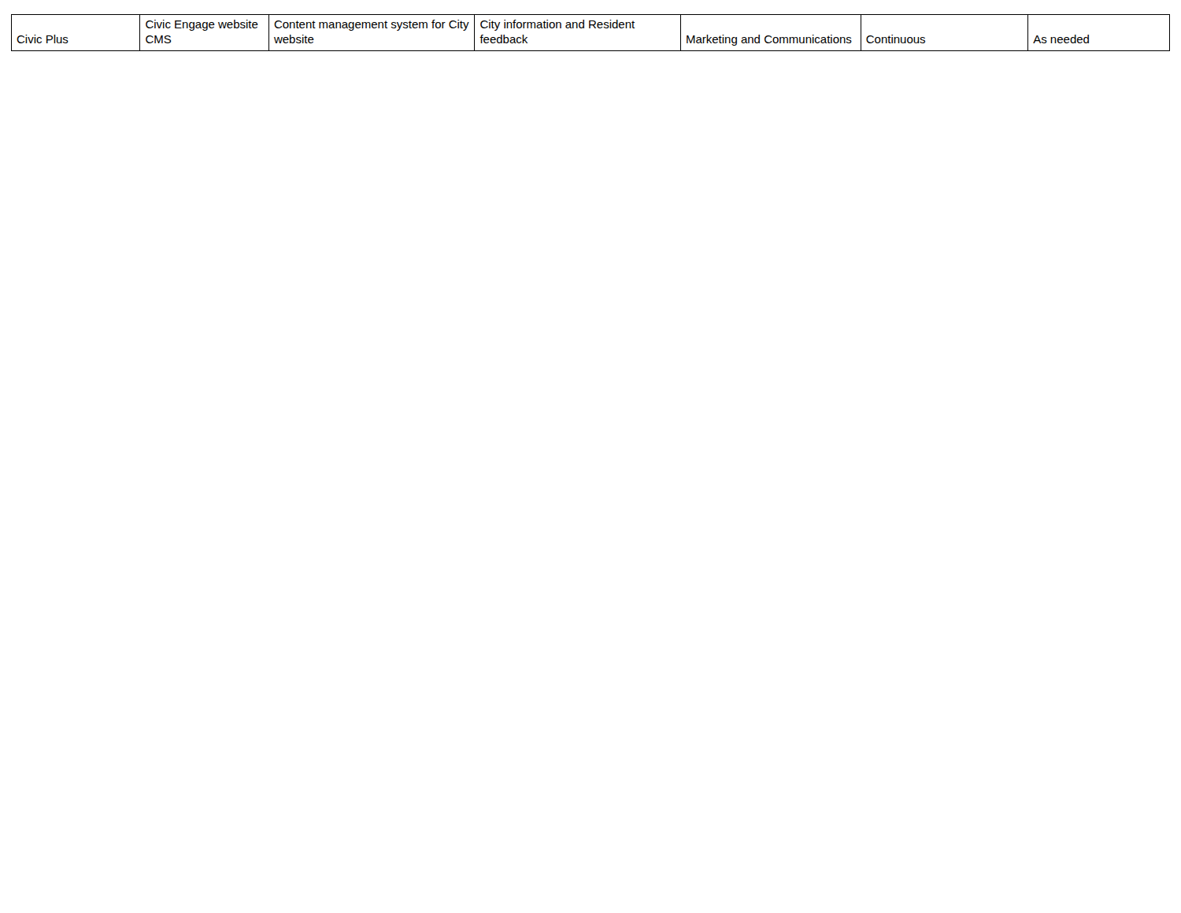| Civic Plus | Civic Engage website CMS | Content management system for City website | City information and Resident feedback | Marketing and Communications | Continuous | As needed |